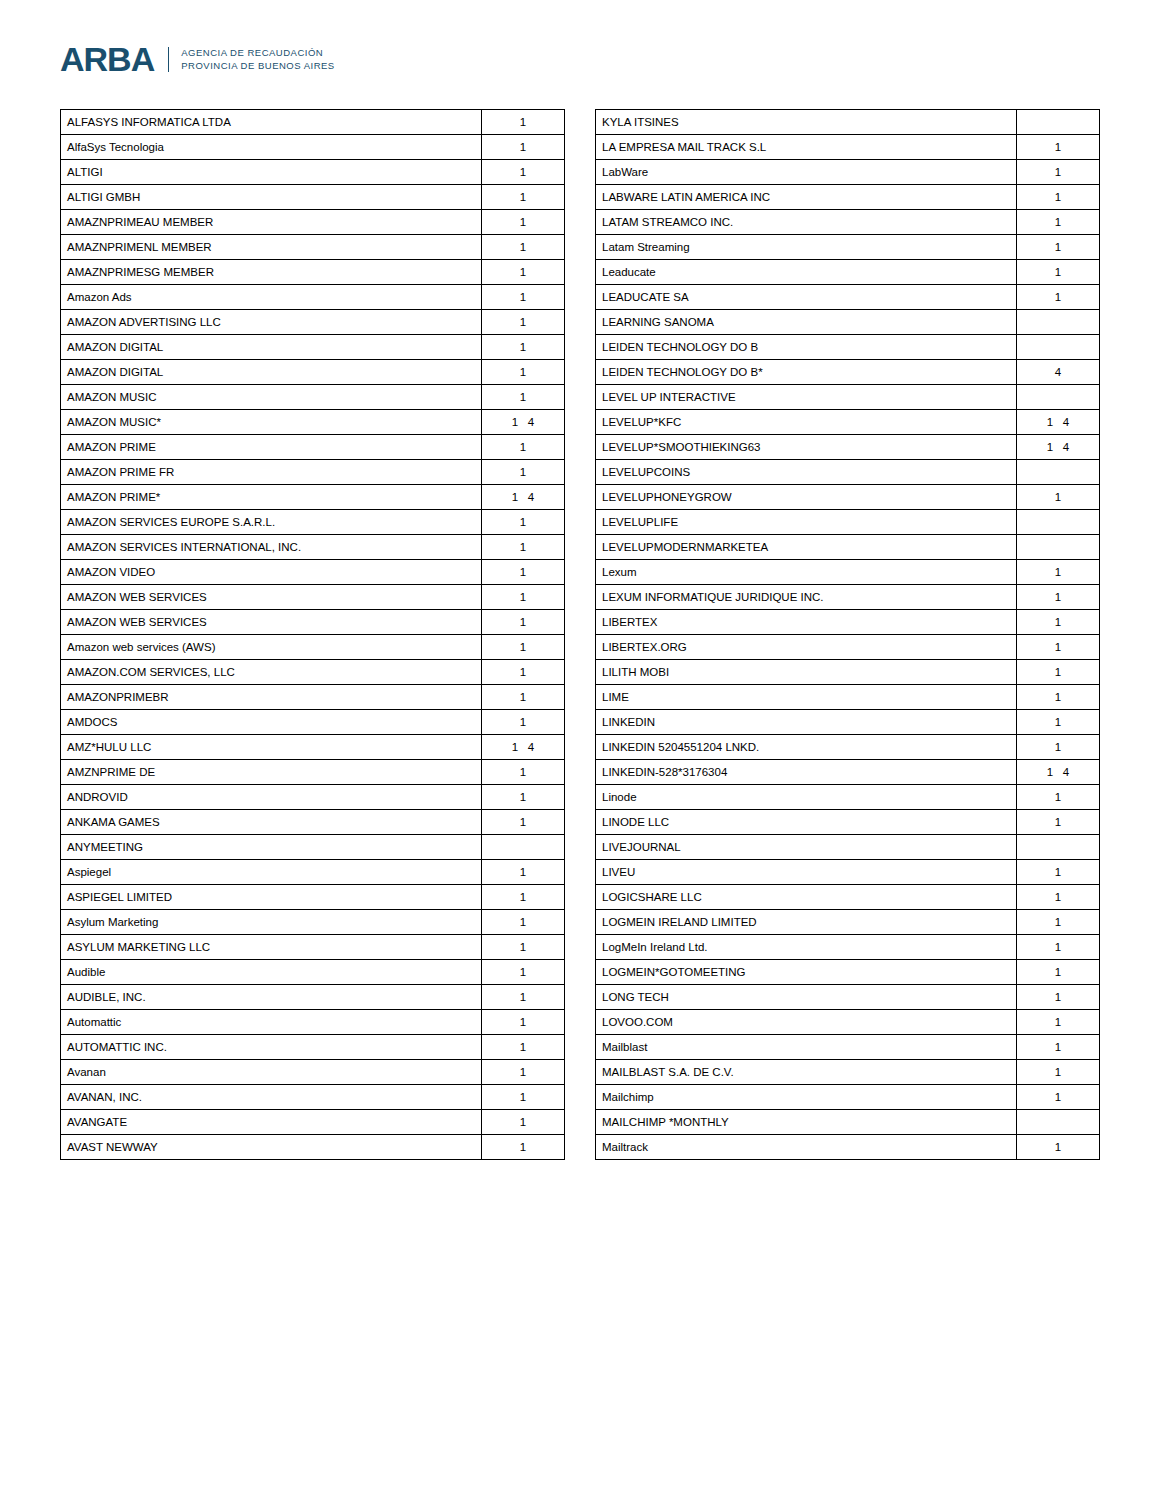ARBA
AGENCIA DE RECAUDACIÓN
PROVINCIA DE BUENOS AIRES
| ALFASYS INFORMATICA LTDA | 1 |
| AlfaSys Tecnologia | 1 |
| ALTIGI | 1 |
| ALTIGI GMBH | 1 |
| AMAZNPRIMEAU MEMBER | 1 |
| AMAZNPRIMENL MEMBER | 1 |
| AMAZNPRIMESG MEMBER | 1 |
| Amazon Ads | 1 |
| AMAZON ADVERTISING LLC | 1 |
| AMAZON DIGITAL | 1 |
| AMAZON DIGITAL | 1 |
| AMAZON MUSIC | 1 |
| AMAZON MUSIC* | 1 4 |
| AMAZON PRIME | 1 |
| AMAZON PRIME FR | 1 |
| AMAZON PRIME* | 1 4 |
| AMAZON SERVICES EUROPE S.A.R.L. | 1 |
| AMAZON SERVICES INTERNATIONAL, INC. | 1 |
| AMAZON VIDEO | 1 |
| AMAZON WEB SERVICES | 1 |
| AMAZON WEB SERVICES | 1 |
| Amazon web services (AWS) | 1 |
| AMAZON.COM SERVICES, LLC | 1 |
| AMAZONPRIMEBR | 1 |
| AMDOCS | 1 |
| AMZ*HULU LLC | 1 4 |
| AMZNPRIME DE | 1 |
| ANDROVID | 1 |
| ANKAMA GAMES | 1 |
| ANYMEETING | |
| Aspiegel | 1 |
| ASPIEGEL LIMITED | 1 |
| Asylum Marketing | 1 |
| ASYLUM MARKETING LLC | 1 |
| Audible | 1 |
| AUDIBLE, INC. | 1 |
| Automattic | 1 |
| AUTOMATTIC INC. | 1 |
| Avanan | 1 |
| AVANAN, INC. | 1 |
| AVANGATE | 1 |
| AVAST NEWWAY | 1 |
| KYLA ITSINES | |
| LA EMPRESA MAIL TRACK S.L | 1 |
| LabWare | 1 |
| LABWARE LATIN AMERICA INC | 1 |
| LATAM STREAMCO INC. | 1 |
| Latam Streaming | 1 |
| Leaducate | 1 |
| LEADUCATE SA | 1 |
| LEARNING SANOMA | |
| LEIDEN TECHNOLOGY DO B | |
| LEIDEN TECHNOLOGY DO B* | 4 |
| LEVEL UP INTERACTIVE | |
| LEVELUP*KFC | 1 4 |
| LEVELUP*SMOOTHIEKING63 | 1 4 |
| LEVELUPCOINS | |
| LEVELUPHONEYGROW | 1 |
| LEVELUPLIFE | |
| LEVELUPMODERNMARKETEA | |
| Lexum | 1 |
| LEXUM INFORMATIQUE JURIDIQUE INC. | 1 |
| LIBERTEX | 1 |
| LIBERTEX.ORG | 1 |
| LILITH MOBI | 1 |
| LIME | 1 |
| LINKEDIN | 1 |
| LINKEDIN 5204551204 LNKD. | 1 |
| LINKEDIN-528*3176304 | 1 4 |
| Linode | 1 |
| LINODE LLC | 1 |
| LIVEJOURNAL | |
| LIVEU | 1 |
| LOGICSHARE LLC | 1 |
| LOGMEIN IRELAND LIMITED | 1 |
| LogMeIn Ireland Ltd. | 1 |
| LOGMEIN*GOTOMEETING | 1 |
| LONG TECH | 1 |
| LOVOO.COM | 1 |
| Mailblast | 1 |
| MAILBLAST S.A. DE C.V. | 1 |
| Mailchimp | 1 |
| MAILCHIMP *MONTHLY | |
| Mailtrack | 1 |